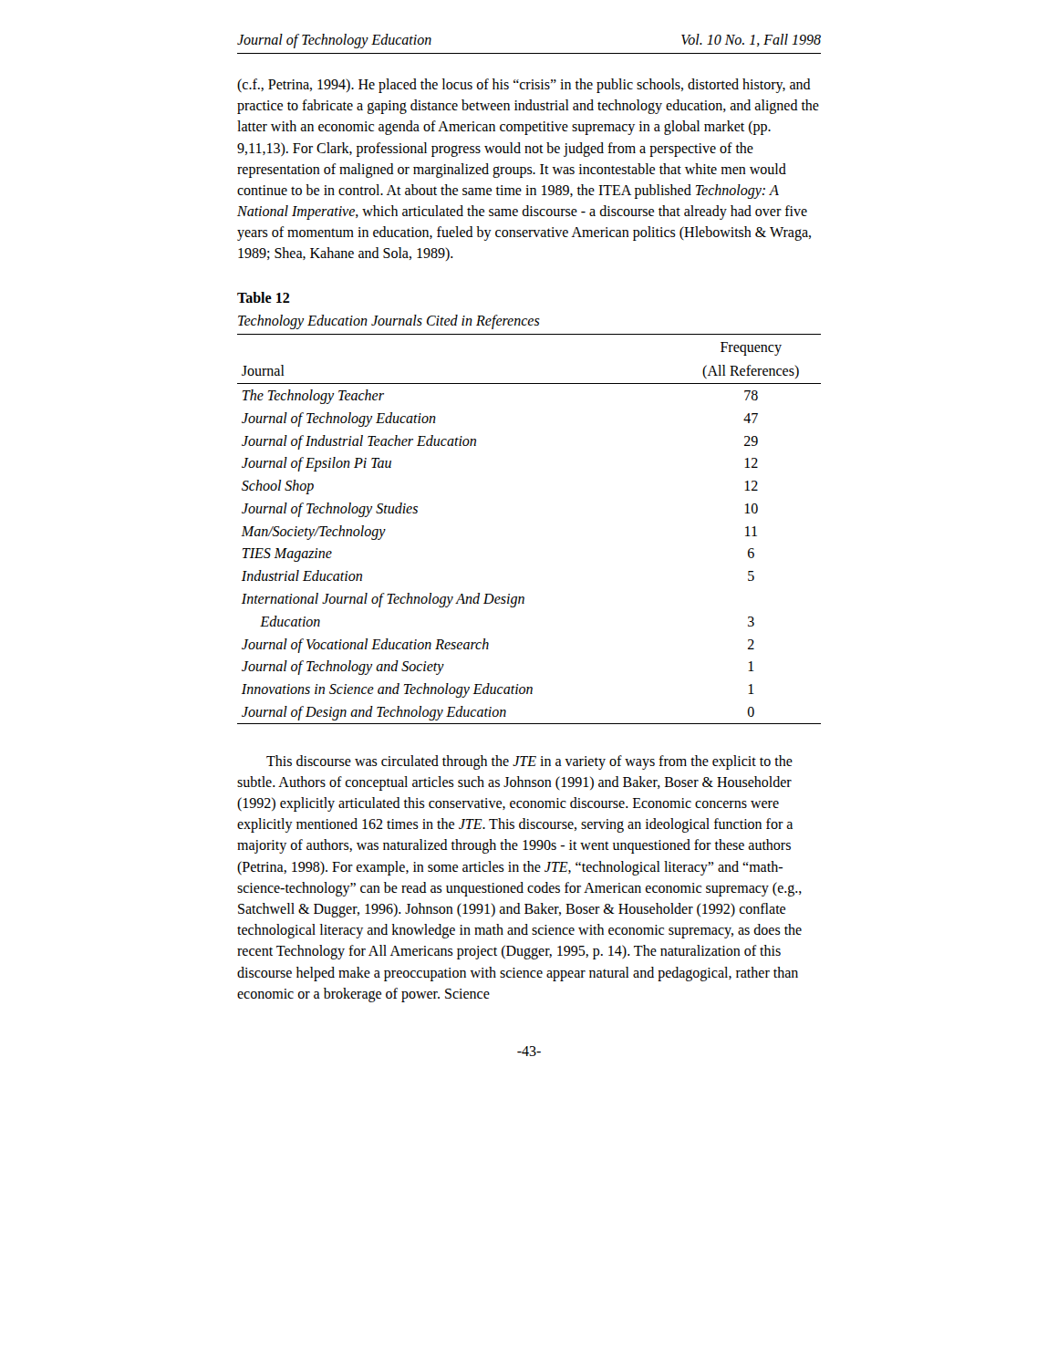Journal of Technology Education Vol. 10 No. 1, Fall 1998
(c.f., Petrina, 1994). He placed the locus of his “crisis” in the public schools, distorted history, and practice to fabricate a gaping distance between industrial and technology education, and aligned the latter with an economic agenda of American competitive supremacy in a global market (pp. 9,11,13). For Clark, professional progress would not be judged from a perspective of the representation of maligned or marginalized groups. It was incontestable that white men would continue to be in control. At about the same time in 1989, the ITEA published Technology: A National Imperative, which articulated the same discourse - a discourse that already had over five years of momentum in education, fueled by conservative American politics (Hlebowitsh & Wraga, 1989; Shea, Kahane and Sola, 1989).
Table 12
Technology Education Journals Cited in References
| | Frequency |
| --- | --- |
| Journal | (All References) |
| The Technology Teacher | 78 |
| Journal of Technology Education | 47 |
| Journal of Industrial Teacher Education | 29 |
| Journal of Epsilon Pi Tau | 12 |
| School Shop | 12 |
| Journal of Technology Studies | 10 |
| Man/Society/Technology | 11 |
| TIES Magazine | 6 |
| Industrial Education | 5 |
| International Journal of Technology And Design | |
| Education | 3 |
| Journal of Vocational Education Research | 2 |
| Journal of Technology and Society | 1 |
| Innovations in Science and Technology Education | 1 |
| Journal of Design and Technology Education | 0 |
This discourse was circulated through the JTE in a variety of ways from the explicit to the subtle. Authors of conceptual articles such as Johnson (1991) and Baker, Boser & Householder (1992) explicitly articulated this conservative, economic discourse. Economic concerns were explicitly mentioned 162 times in the JTE. This discourse, serving an ideological function for a majority of authors, was naturalized through the 1990s - it went unquestioned for these authors (Petrina, 1998). For example, in some articles in the JTE, “technological literacy” and “math-science-technology” can be read as unquestioned codes for American economic supremacy (e.g., Satchwell & Dugger, 1996). Johnson (1991) and Baker, Boser & Householder (1992) conflate technological literacy and knowledge in math and science with economic supremacy, as does the recent Technology for All Americans project (Dugger, 1995, p. 14). The naturalization of this discourse helped make a preoccupation with science appear natural and pedagogical, rather than economic or a brokerage of power. Science
-43-